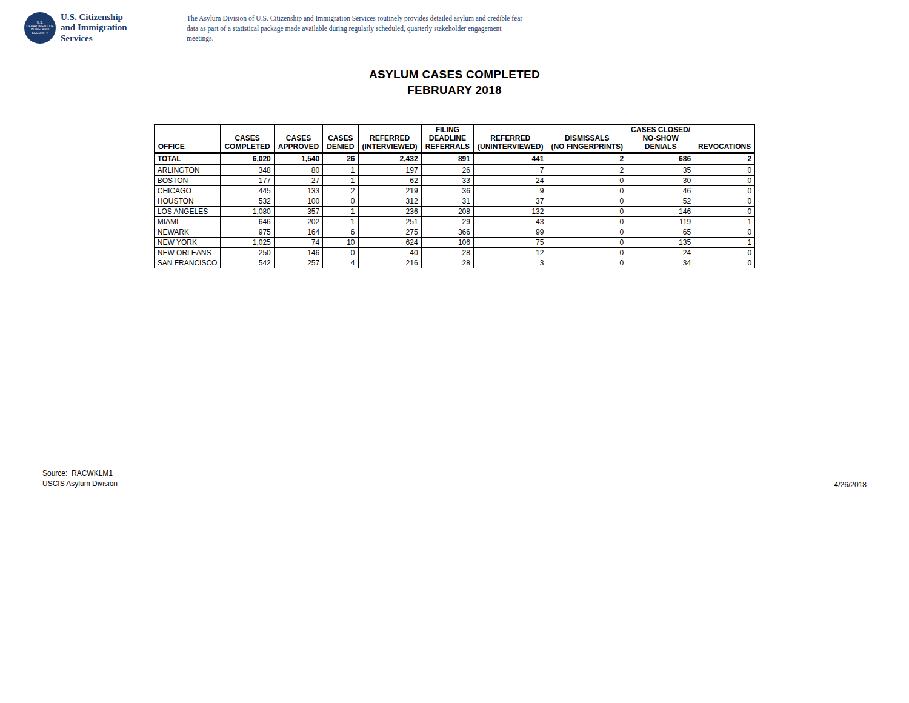U.S. DEPARTMENT OF HOMELAND SECURITY
U.S. Citizenship
and Immigration
Services
The Asylum Division of U.S. Citizenship and Immigration Services routinely provides detailed asylum and credible fear data as part of a statistical package made available during regularly scheduled, quarterly stakeholder engagement meetings.
ASYLUM CASES COMPLETED
FEBRUARY 2018
| OFFICE | CASES COMPLETED | CASES APPROVED | CASES DENIED | REFERRED (INTERVIEWED) | FILING DEADLINE REFERRALS | REFERRED (UNINTERVIEWED) | DISMISSALS (NO FINGERPRINTS) | CASES CLOSED/ NO-SHOW DENIALS | REVOCATIONS |
| --- | --- | --- | --- | --- | --- | --- | --- | --- | --- |
| TOTAL | 6,020 | 1,540 | 26 | 2,432 | 891 | 441 | 2 | 686 | 2 |
| ARLINGTON | 348 | 80 | 1 | 197 | 26 | 7 | 2 | 35 | 0 |
| BOSTON | 177 | 27 | 1 | 62 | 33 | 24 | 0 | 30 | 0 |
| CHICAGO | 445 | 133 | 2 | 219 | 36 | 9 | 0 | 46 | 0 |
| HOUSTON | 532 | 100 | 0 | 312 | 31 | 37 | 0 | 52 | 0 |
| LOS ANGELES | 1,080 | 357 | 1 | 236 | 208 | 132 | 0 | 146 | 0 |
| MIAMI | 646 | 202 | 1 | 251 | 29 | 43 | 0 | 119 | 1 |
| NEWARK | 975 | 164 | 6 | 275 | 366 | 99 | 0 | 65 | 0 |
| NEW YORK | 1,025 | 74 | 10 | 624 | 106 | 75 | 0 | 135 | 1 |
| NEW ORLEANS | 250 | 146 | 0 | 40 | 28 | 12 | 0 | 24 | 0 |
| SAN FRANCISCO | 542 | 257 | 4 | 216 | 28 | 3 | 0 | 34 | 0 |
Source: RACWKLM1
USCIS Asylum Division
4/26/2018